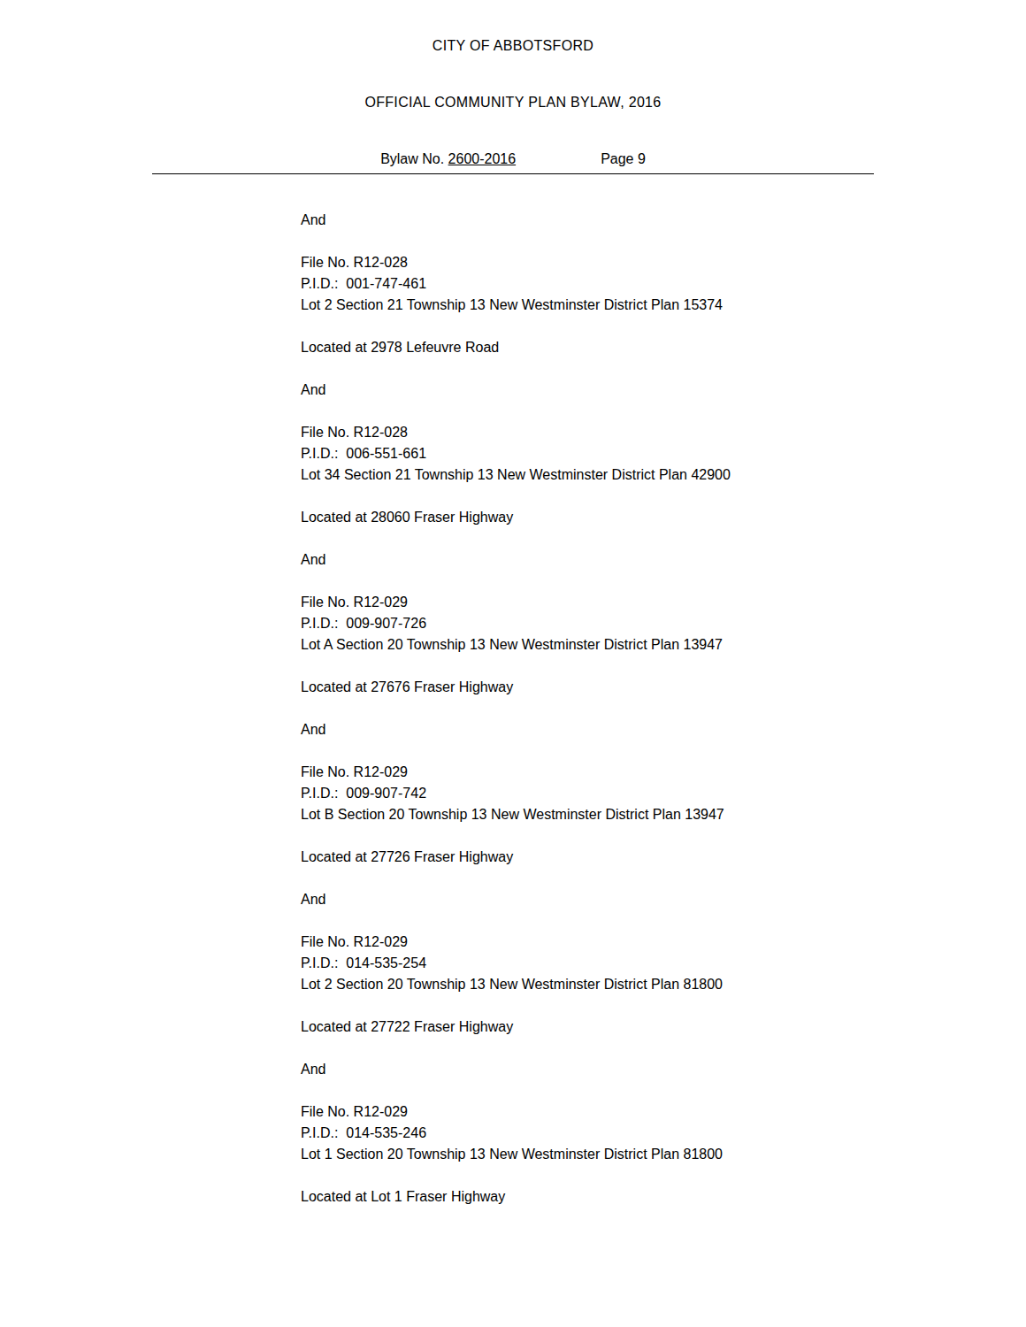CITY OF ABBOTSFORD
OFFICIAL COMMUNITY PLAN BYLAW, 2016
Bylaw No. 2600-2016 Page 9
And
File No. R12-028
P.I.D.: 001-747-461
Lot 2 Section 21 Township 13 New Westminster District Plan 15374
Located at 2978 Lefeuvre Road
And
File No. R12-028
P.I.D.: 006-551-661
Lot 34 Section 21 Township 13 New Westminster District Plan 42900
Located at 28060 Fraser Highway
And
File No. R12-029
P.I.D.: 009-907-726
Lot A Section 20 Township 13 New Westminster District Plan 13947
Located at 27676 Fraser Highway
And
File No. R12-029
P.I.D.: 009-907-742
Lot B Section 20 Township 13 New Westminster District Plan 13947
Located at 27726 Fraser Highway
And
File No. R12-029
P.I.D.: 014-535-254
Lot 2 Section 20 Township 13 New Westminster District Plan 81800
Located at 27722 Fraser Highway
And
File No. R12-029
P.I.D.: 014-535-246
Lot 1 Section 20 Township 13 New Westminster District Plan 81800
Located at Lot 1 Fraser Highway